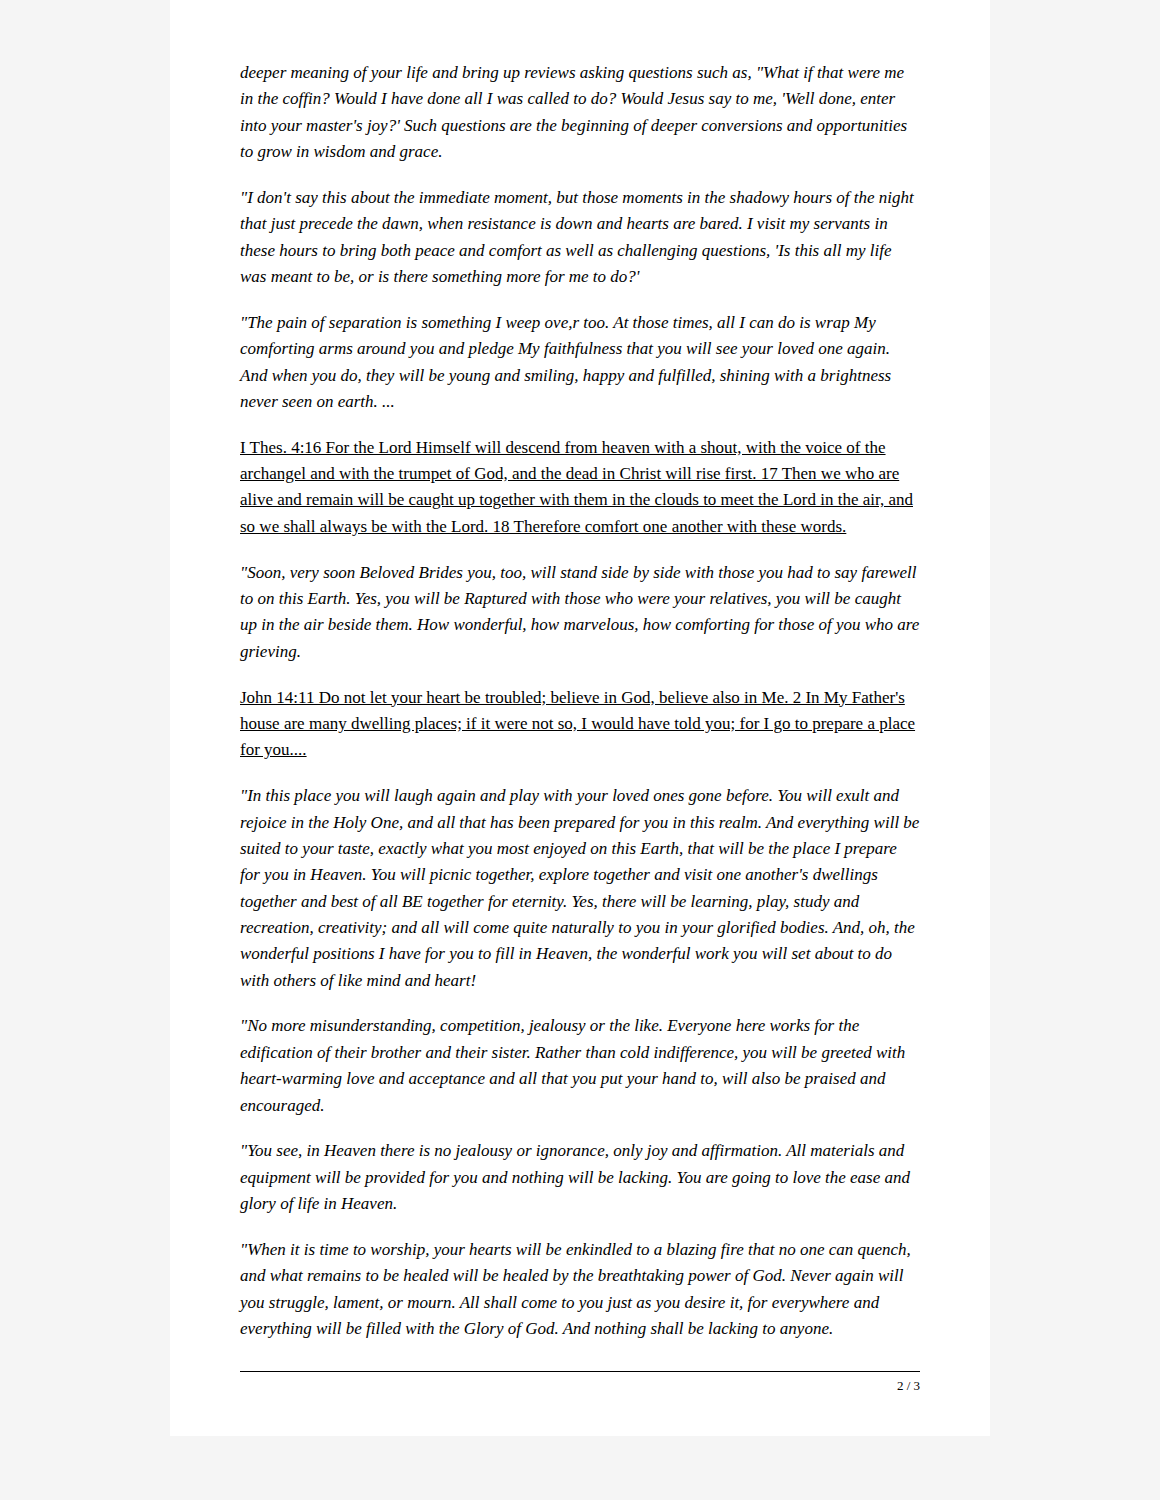deeper meaning of your life and bring up reviews asking questions such as, "What if that were me in the coffin? Would I have done all I was called to do? Would Jesus say to me, 'Well done, enter into your master's joy?' Such questions are the beginning of deeper conversions and opportunities to grow in wisdom and grace.
"I don't say this about the immediate moment, but those moments in the shadowy hours of the night that just precede the dawn, when resistance is down and hearts are bared. I visit my servants in these hours to bring both peace and comfort as well as challenging questions, 'Is this all my life was meant to be, or is there something more for me to do?'
"The pain of separation is something I weep ove,r too. At those times, all I can do is wrap My comforting arms around you and pledge My faithfulness that you will see your loved one again. And when you do, they will be young and smiling, happy and fulfilled, shining with a brightness never seen on earth. ...
I Thes. 4:16 For the Lord Himself will descend from heaven with a shout, with the voice of the archangel and with the trumpet of God, and the dead in Christ will rise first. 17 Then we who are alive and remain will be caught up together with them in the clouds to meet the Lord in the air, and so we shall always be with the Lord. 18 Therefore comfort one another with these words.
"Soon, very soon Beloved Brides you, too, will stand side by side with those you had to say farewell to on this Earth. Yes, you will be Raptured with those who were your relatives, you will be caught up in the air beside them. How wonderful, how marvelous, how comforting for those of you who are grieving.
John 14:11 Do not let your heart be troubled; believe in God, believe also in Me. 2 In My Father's house are many dwelling places; if it were not so, I would have told you; for I go to prepare a place for you....
"In this place you will laugh again and play with your loved ones gone before. You will exult and rejoice in the Holy One, and all that has been prepared for you in this realm. And everything will be suited to your taste, exactly what you most enjoyed on this Earth, that will be the place I prepare for you in Heaven. You will picnic together, explore together and visit one another's dwellings together and best of all BE together for eternity. Yes, there will be learning, play, study and recreation, creativity; and all will come quite naturally to you in your glorified bodies. And, oh, the wonderful positions I have for you to fill in Heaven, the wonderful work you will set about to do with others of like mind and heart!
"No more misunderstanding, competition, jealousy or the like. Everyone here works for the edification of their brother and their sister. Rather than cold indifference, you will be greeted with heart-warming love and acceptance and all that you put your hand to, will also be praised and encouraged.
"You see, in Heaven there is no jealousy or ignorance, only joy and affirmation. All materials and equipment will be provided for you and nothing will be lacking. You are going to love the ease and glory of life in Heaven.
"When it is time to worship, your hearts will be enkindled to a blazing fire that no one can quench, and what remains to be healed will be healed by the breathtaking power of God. Never again will you struggle, lament, or mourn. All shall come to you just as you desire it, for everywhere and everything will be filled with the Glory of God. And nothing shall be lacking to anyone.
2 / 3